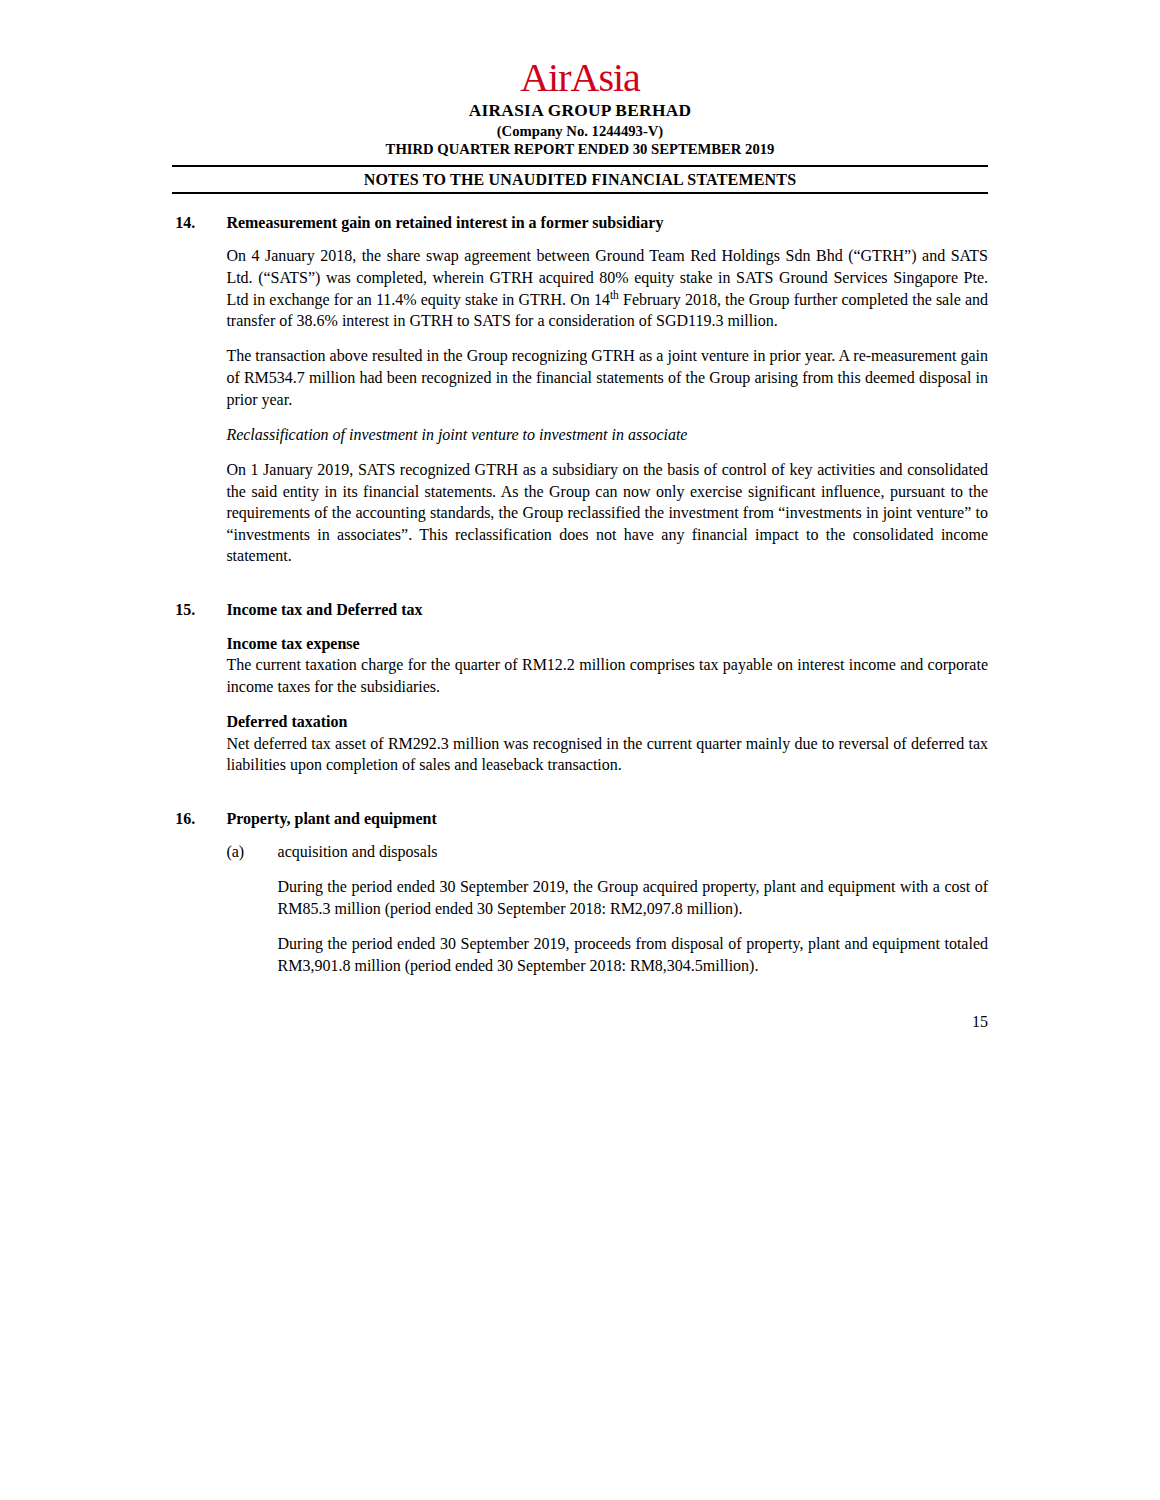AirAsia
AIRASIA GROUP BERHAD
(Company No. 1244493-V)
THIRD QUARTER REPORT ENDED 30 SEPTEMBER 2019
NOTES TO THE UNAUDITED FINANCIAL STATEMENTS
14.
Remeasurement gain on retained interest in a former subsidiary
On 4 January 2018, the share swap agreement between Ground Team Red Holdings Sdn Bhd (“GTRH”) and SATS Ltd. (“SATS”) was completed, wherein GTRH acquired 80% equity stake in SATS Ground Services Singapore Pte. Ltd in exchange for an 11.4% equity stake in GTRH. On 14th February 2018, the Group further completed the sale and transfer of 38.6% interest in GTRH to SATS for a consideration of SGD119.3 million.
The transaction above resulted in the Group recognizing GTRH as a joint venture in prior year. A re-measurement gain of RM534.7 million had been recognized in the financial statements of the Group arising from this deemed disposal in prior year.
Reclassification of investment in joint venture to investment in associate
On 1 January 2019, SATS recognized GTRH as a subsidiary on the basis of control of key activities and consolidated the said entity in its financial statements. As the Group can now only exercise significant influence, pursuant to the requirements of the accounting standards, the Group reclassified the investment from “investments in joint venture” to “investments in associates”. This reclassification does not have any financial impact to the consolidated income statement.
15.
Income tax and Deferred tax
Income tax expense
The current taxation charge for the quarter of RM12.2 million comprises tax payable on interest income and corporate income taxes for the subsidiaries.
Deferred taxation
Net deferred tax asset of RM292.3 million was recognised in the current quarter mainly due to reversal of deferred tax liabilities upon completion of sales and leaseback transaction.
16.
Property, plant and equipment
(a)
acquisition and disposals
During the period ended 30 September 2019, the Group acquired property, plant and equipment with a cost of RM85.3 million (period ended 30 September 2018: RM2,097.8 million).
During the period ended 30 September 2019, proceeds from disposal of property, plant and equipment totaled RM3,901.8 million (period ended 30 September 2018: RM8,304.5million).
15